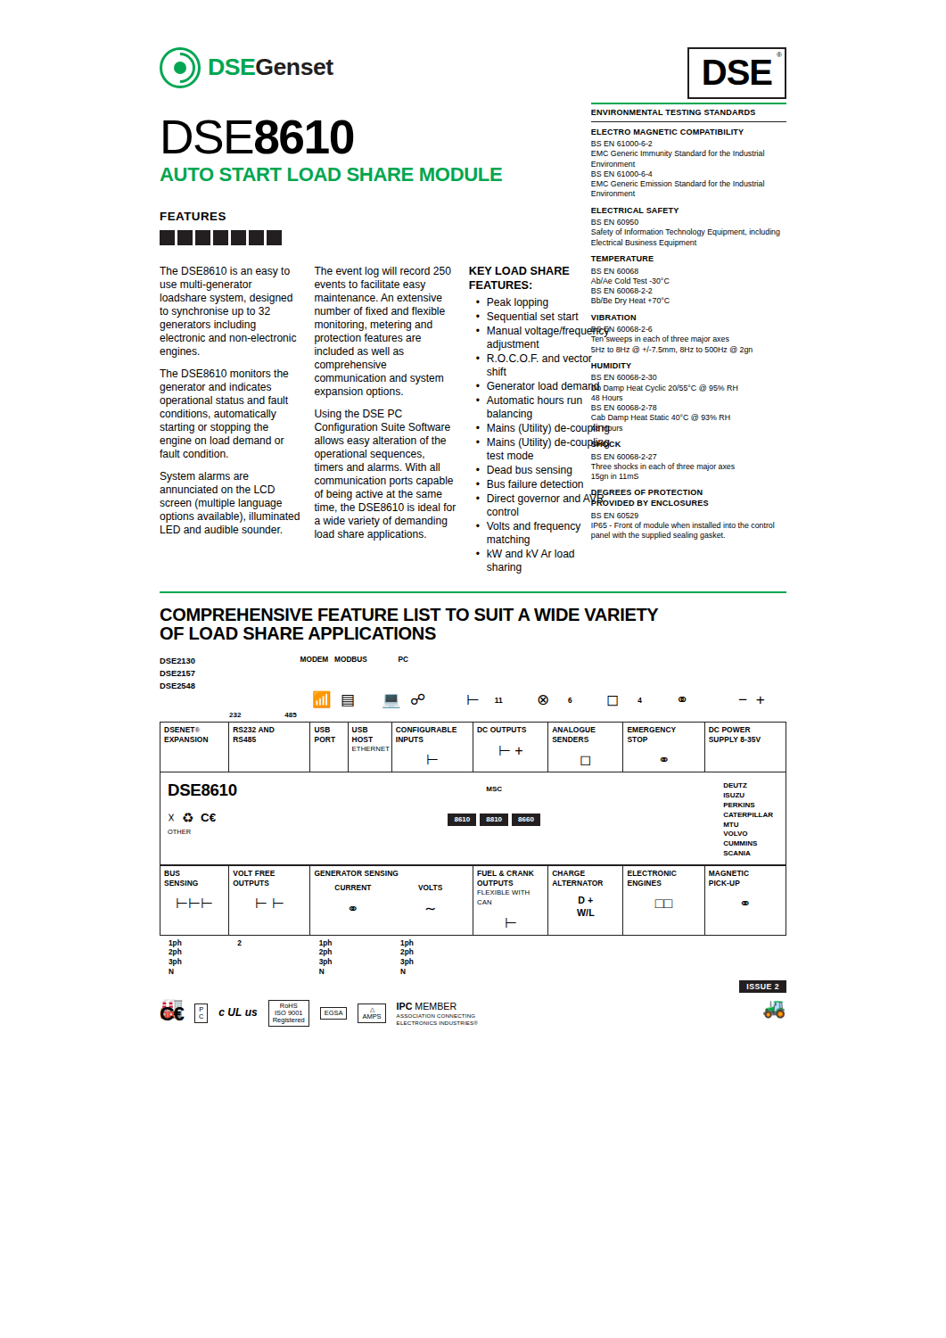ENVIRONMENTAL TESTING STANDARDS
ELECTRO MAGNETIC COMPATIBILITY
BS EN 61000-6-2
EMC Generic Immunity Standard for the Industrial Environment
BS EN 61000-6-4
EMC Generic Emission Standard for the Industrial Environment
ELECTRICAL SAFETY
BS EN 60950
Safety of Information Technology Equipment, including Electrical Business Equipment
TEMPERATURE
BS EN 60068
Ab/Ae Cold Test -30°C
BS EN 60068-2-2
Bb/Be Dry Heat +70°C
VIBRATION
BS EN 60068-2-6
Ten sweeps in each of three major axes
5Hz to 8Hz @ +/-7.5mm, 8Hz to 500Hz @ 2gn
HUMIDITY
BS EN 60068-2-30
Db Damp Heat Cyclic 20/55°C @ 95% RH
48 Hours
BS EN 60068-2-78
Cab Damp Heat Static 40°C @ 93% RH
48 Hours
SHOCK
BS EN 60068-2-27
Three shocks in each of three major axes
15gn in 11mS
DEGREES OF PROTECTION
PROVIDED BY ENCLOSURES
BS EN 60529
IP65 - Front of module when installed into the control panel with the supplied sealing gasket.
DSE Genset
®DSE
DSE8610
AUTO START LOAD SHARE MODULE
FEATURES
The DSE8610 is an easy to use multi-generator loadshare system, designed to synchronise up to 32 generators including electronic and non-electronic engines.
The DSE8610 monitors the generator and indicates operational status and fault conditions, automatically starting or stopping the engine on load demand or fault condition.
System alarms are annunciated on the LCD screen (multiple language options available), illuminated LED and audible sounder.
The event log will record 250 events to facilitate easy maintenance. An extensive number of fixed and flexible monitoring, metering and protection features are included as well as comprehensive communication and system expansion options.
Using the DSE PC Configuration Suite Software allows easy alteration of the operational sequences, timers and alarms. With all communication ports capable of being active at the same time, the DSE8610 is ideal for a wide variety of demanding load share applications.
KEY LOAD SHARE FEATURES:
Peak lopping
Sequential set start
Manual voltage/frequency adjustment
R.O.C.O.F. and vector shift
Generator load demand
Automatic hours run balancing
Mains (Utility) de-coupling
Mains (Utility) de-coupling test mode
Dead bus sensing
Bus failure detection
Direct governor and AVR control
Volts and frequency matching
kW and kV Ar load sharing
COMPREHENSIVE FEATURE LIST TO SUIT A WIDE VARIETY
OF LOAD SHARE APPLICATIONS
DSE2130
DSE2157
DSE2548
MODEM MODBUS
📶 ▤
PC
💻 ☍
⊢
11
⊗
6
◻
4
⚭
− +
232 485
| DSENET ® EXPANSION | RS232 AND RS485 | USB PORT | USB HOST ETHERNET | CONFIGURABLE INPUTS ⊢ | DC OUTPUTS ⊢ + | ANALOGUE SENDERS ◻ | EMERGENCY STOP ⚭ | DC POWER SUPPLY 8-35V |
DSE8610
☓ ♻ C€
OTHER
MSC
861088108660
DEUTZ
ISUZU
PERKINS
CATERPILLAR
MTU
VOLVO
CUMMINS
SCANIA
| BUS SENSING ⊢⊢⊢ | VOLT FREE OUTPUTS ⊢ ⊢ | GENERATOR SENSING CURRENT ⚭ VOLTS ∼ | FUEL & CRANK OUTPUTS FLEXIBLE WITH CAN ⊢ | CHARGE ALTERNATOR D + W/L | ELECTRONIC ENGINES □□ | MAGNETIC PICK-UP ⚭ |
1ph
2ph
3ph
N
2
1ph
2ph
3ph
N
1ph
2ph
3ph
N
🏭
🚜
ISSUE 2
C€ P
C c UL us RoHS
ISO 9001
Registered EGSA △
AMPS IPC MEMBER ASSOCIATION CONNECTING
ELECTRONICS INDUSTRIES®